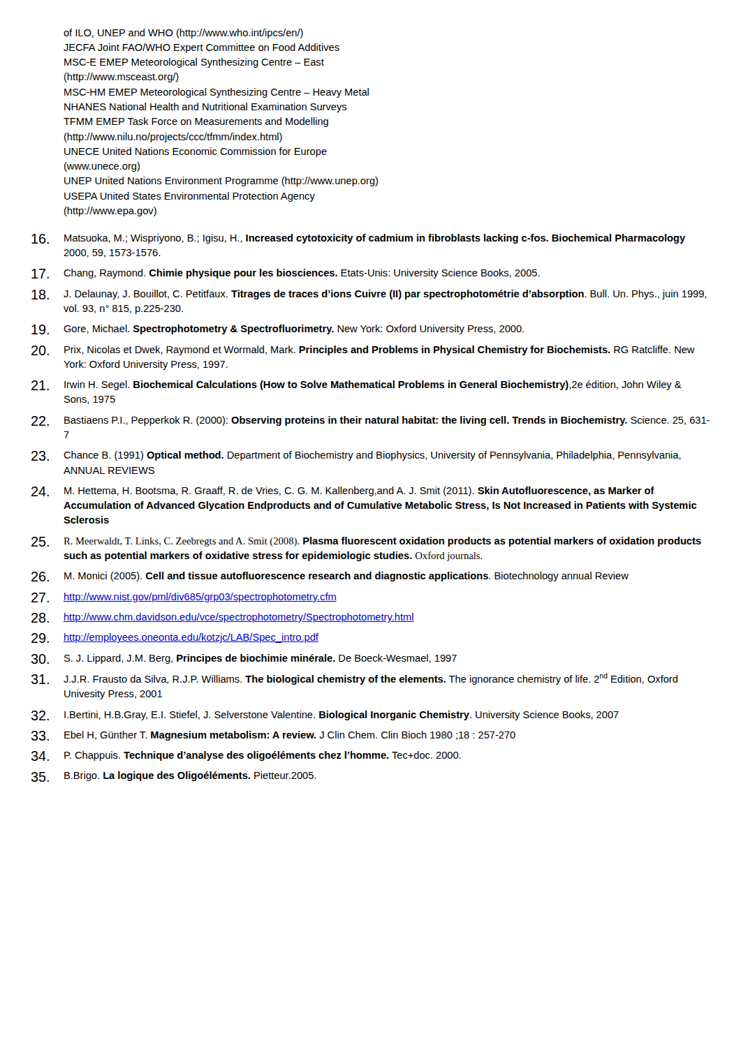of ILO, UNEP and WHO (http://www.who.int/ipcs/en/)
JECFA Joint FAO/WHO Expert Committee on Food Additives
MSC-E EMEP Meteorological Synthesizing Centre – East
(http://www.msceast.org/)
MSC-HM EMEP Meteorological Synthesizing Centre – Heavy Metal
NHANES National Health and Nutritional Examination Surveys
TFMM EMEP Task Force on Measurements and Modelling
(http://www.nilu.no/projects/ccc/tfmm/index.html)
UNECE United Nations Economic Commission for Europe
(www.unece.org)
UNEP United Nations Environment Programme (http://www.unep.org)
USEPA United States Environmental Protection Agency
(http://www.epa.gov)
Matsuoka, M.; Wispriyono, B.; Igisu, H., Increased cytotoxicity of cadmium in fibroblasts lacking c-fos. Biochemical Pharmacology 2000, 59, 1573-1576.
Chang, Raymond. Chimie physique pour les biosciences. Etats-Unis: University Science Books, 2005.
J. Delaunay, J. Bouillot, C. Petitfaux. Titrages de traces d’ions Cuivre (II) par spectrophotométrie d’absorption. Bull. Un. Phys., juin 1999, vol. 93, n° 815, p.225-230.
Gore, Michael. Spectrophotometry & Spectrofluorimetry. New York: Oxford University Press, 2000.
Prix, Nicolas et Dwek, Raymond et Wormald, Mark. Principles and Problems in Physical Chemistry for Biochemists. RG Ratcliffe. New York: Oxford University Press, 1997.
Irwin H. Segel. Biochemical Calculations (How to Solve Mathematical Problems in General Biochemistry),2e édition, John Wiley & Sons, 1975
Bastiaens P.I., Pepperkok R. (2000): Observing proteins in their natural habitat: the living cell. Trends in Biochemistry. Science. 25, 631-7
Chance B. (1991) Optical method. Department of Biochemistry and Biophysics, University of Pennsylvania, Philadelphia, Pennsylvania, ANNUAL REVIEWS
M. Hettema, H. Bootsma, R. Graaff, R. de Vries, C. G. M. Kallenberg,and A. J. Smit (2011). Skin Autofluorescence, as Marker of Accumulation of Advanced Glycation Endproducts and of Cumulative Metabolic Stress, Is Not Increased in Patients with Systemic Sclerosis
R. Meerwaldt, T. Links, C. Zeebregts and A. Smit (2008). Plasma fluorescent oxidation products as potential markers of oxidation products such as potential markers of oxidative stress for epidemiologic studies. Oxford journals.
M. Monici (2005). Cell and tissue autofluorescence research and diagnostic applications. Biotechnology annual Review
http://www.nist.gov/pml/div685/grp03/spectrophotometry.cfm
http://www.chm.davidson.edu/vce/spectrophotometry/Spectrophotometry.html
http://employees.oneonta.edu/kotzjc/LAB/Spec_intro.pdf
S. J. Lippard, J.M. Berg, Principes de biochimie minérale. De Boeck-Wesmael, 1997
J.J.R. Frausto da Silva, R.J.P. Williams. The biological chemistry of the elements. The ignorance chemistry of life. 2nd Edition, Oxford Univesity Press, 2001
I.Bertini, H.B.Gray, E.I. Stiefel, J. Selverstone Valentine. Biological Inorganic Chemistry. University Science Books, 2007
Ebel H, Günther T. Magnesium metabolism: A review. J Clin Chem. Clin Bioch 1980 ;18 : 257-270
P. Chappuis. Technique d’analyse des oligoéléments chez l’homme. Tec+doc. 2000.
B.Brigo. La logique des Oligoéléments. Pietteur.2005.